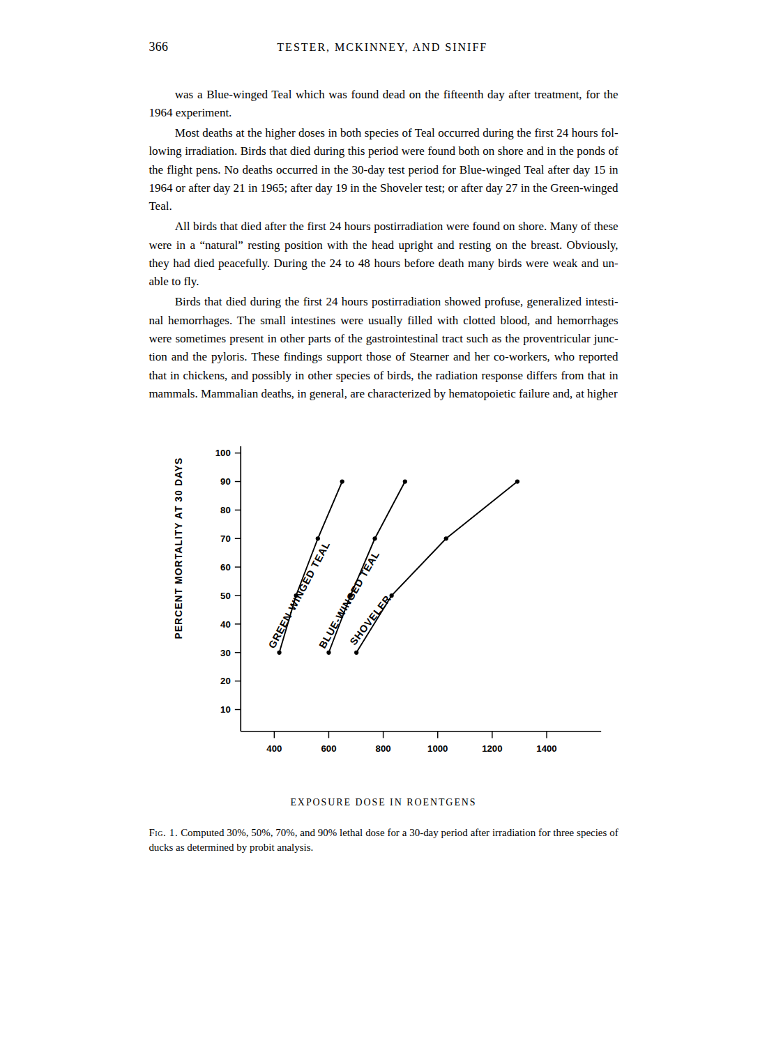366 Tester, McKinney, and Siniff
was a Blue-winged Teal which was found dead on the fifteenth day after treatment, for the 1964 experiment.
Most deaths at the higher doses in both species of Teal occurred during the first 24 hours following irradiation. Birds that died during this period were found both on shore and in the ponds of the flight pens. No deaths occurred in the 30-day test period for Blue-winged Teal after day 15 in 1964 or after day 21 in 1965; after day 19 in the Shoveler test; or after day 27 in the Green-winged Teal.
All birds that died after the first 24 hours postirradiation were found on shore. Many of these were in a “natural” resting position with the head upright and resting on the breast. Obviously, they had died peacefully. During the 24 to 48 hours before death many birds were weak and unable to fly.
Birds that died during the first 24 hours postirradiation showed profuse, generalized intestinal hemorrhages. The small intestines were usually filled with clotted blood, and hemorrhages were sometimes present in other parts of the gastrointestinal tract such as the proventricular junction and the pyloris. These findings support those of Stearner and her co-workers, who reported that in chickens, and possibly in other species of birds, the radiation response differs from that in mammals. Mammalian deaths, in general, are characterized by hematopoietic failure and, at higher
100 90 80 70 60 50 40 30 20 10 PERCENT MORTALITY AT 30 DAYS 400 600 800 1000 1200 1400 GREEN-WINGED TEAL BLUE-WINGED TEAL SHOVELER
Exposure Dose in Roentgens
Fig. 1. Computed 30%, 50%, 70%, and 90% lethal dose for a 30-day period after irradiation for three species of ducks as determined by probit analysis.